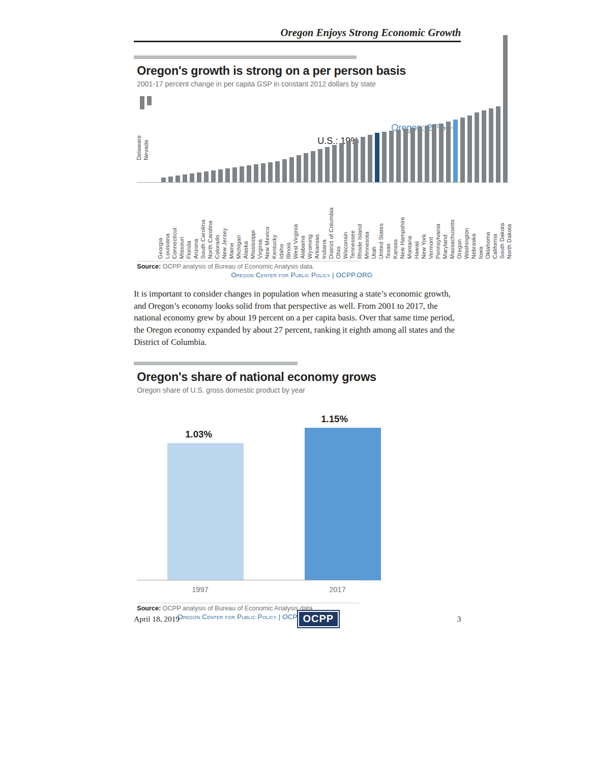Oregon Enjoys Strong Economic Growth
Oregon's growth is strong on a per person basis
2001-17 percent change in per capita GSP in constant 2012 dollars by state
U.S.: 19%
Oregon: 27%
Delaware Nevada Georgia Louisiana Connecticut Missouri Florida Arizona South Carolina North Carolina Colorado New Jersey Maine Michigan Alaska Mississippi Virginia New Mexico Kentucky Idaho Illinois West Virginia Alabama Wyoming Arkansas Indiana District of Columbia Ohio Wisconsin Tennessee Rhode Island Minnesota Utah United States Texas Kansas New Hampshire Montana Hawaii New York Vermont Pennsylvania Maryland Massachusetts Oregon Washington Nebraska Iowa Oklahoma California South Dakota North Dakota
Source: OCPP analysis of Bureau of Economic Analysis data.
Oregon Center for Public Policy | OCPP.ORG
It is important to consider changes in population when measuring a state’s economic growth, and Oregon’s economy looks solid from that perspective as well. From 2001 to 2017, the national economy grew by about 19 percent on a per capita basis. Over that same time period, the Oregon economy expanded by about 27 percent, ranking it eighth among all states and the District of Columbia.
Oregon's share of national economy grows
Oregon share of U.S. gross domestic product by year
1.03%
1.15%
1997
2017
Source: OCPP analysis of Bureau of Economic Analysis data.
Oregon Center for Public Policy | OCPP.ORG
April 18, 2019
OCPP
3